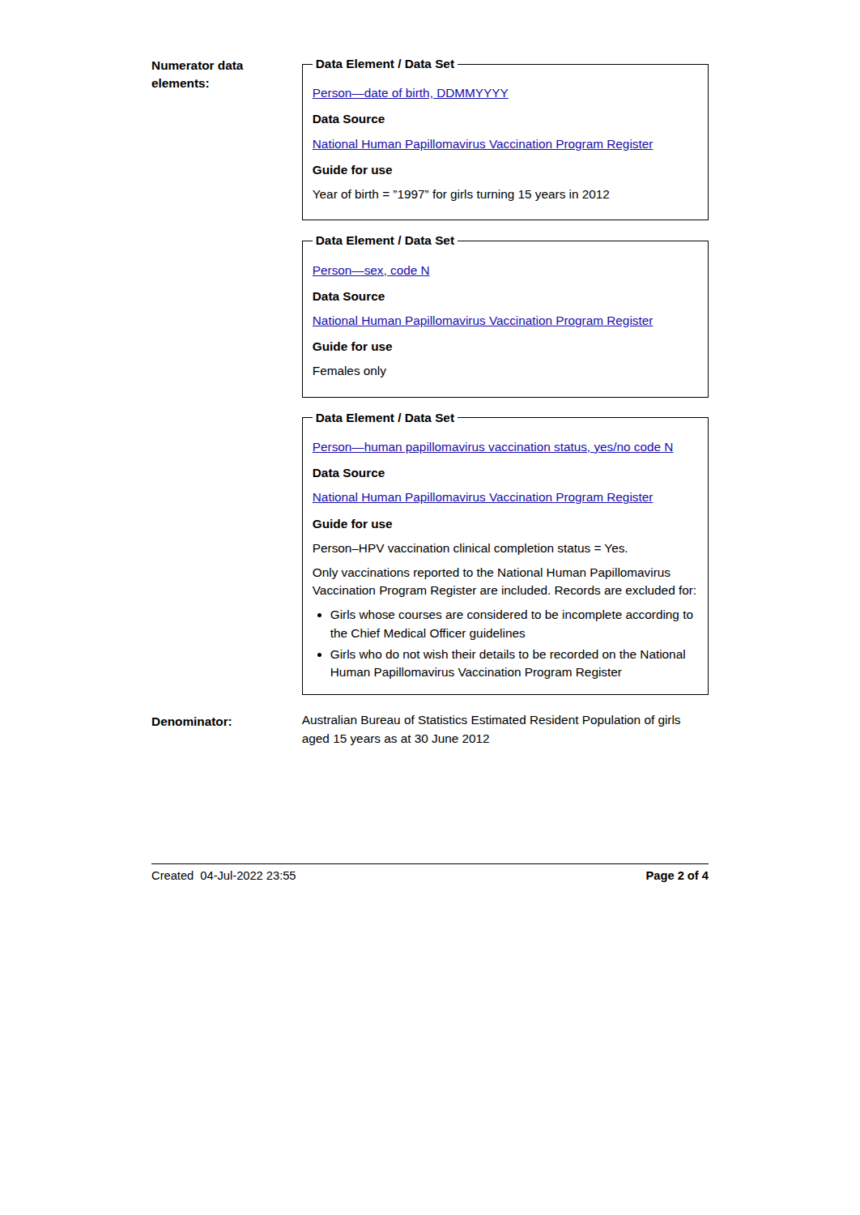Numerator data elements:
Data Element / Data Set
Person—date of birth, DDMMYYYY
Data Source
National Human Papillomavirus Vaccination Program Register
Guide for use
Year of birth = ”1997” for girls turning 15 years in 2012
Data Element / Data Set
Person—sex, code N
Data Source
National Human Papillomavirus Vaccination Program Register
Guide for use
Females only
Data Element / Data Set
Person—human papillomavirus vaccination status, yes/no code N
Data Source
National Human Papillomavirus Vaccination Program Register
Guide for use
Person–HPV vaccination clinical completion status = Yes.
Only vaccinations reported to the National Human Papillomavirus Vaccination Program Register are included. Records are excluded for:
Girls whose courses are considered to be incomplete according to the Chief Medical Officer guidelines
Girls who do not wish their details to be recorded on the National Human Papillomavirus Vaccination Program Register
Denominator:
Australian Bureau of Statistics Estimated Resident Population of girls aged 15 years as at 30 June 2012
Created 04-Jul-2022 23:55 Page 2 of 4